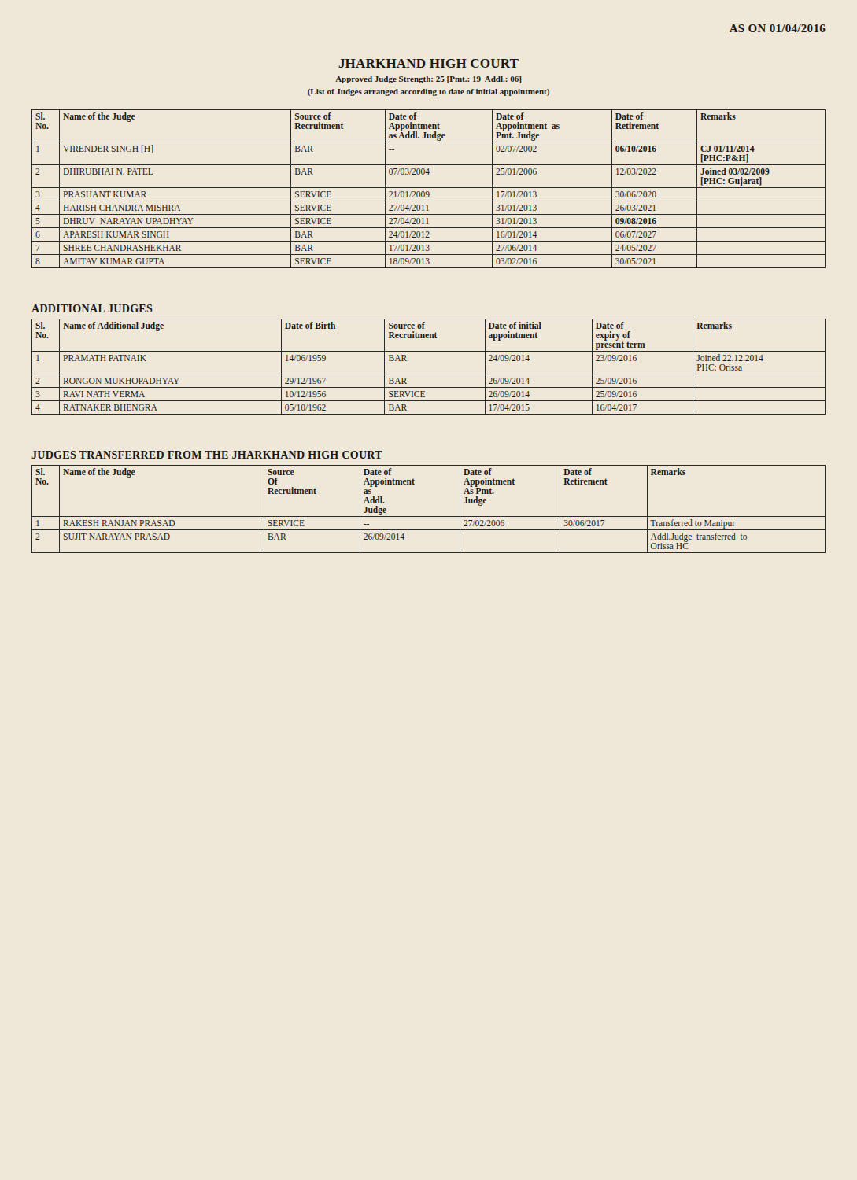AS ON 01/04/2016
JHARKHAND HIGH COURT
Approved Judge Strength: 25 [Pmt.: 19 Addl.: 06]
(List of Judges arranged according to date of initial appointment)
| Sl. No. | Name of the Judge | Source of Recruitment | Date of Appointment as Addl. Judge | Date of Appointment as Pmt. Judge | Date of Retirement | Remarks |
| --- | --- | --- | --- | --- | --- | --- |
| 1 | VIRENDER SINGH [H] | BAR | -- | 02/07/2002 | 06/10/2016 | CJ 01/11/2014 [PHC:P&H] |
| 2 | DHIRUBHAI N. PATEL | BAR | 07/03/2004 | 25/01/2006 | 12/03/2022 | Joined 03/02/2009 [PHC: Gujarat] |
| 3 | PRASHANT KUMAR | SERVICE | 21/01/2009 | 17/01/2013 | 30/06/2020 | |
| 4 | HARISH CHANDRA MISHRA | SERVICE | 27/04/2011 | 31/01/2013 | 26/03/2021 | |
| 5 | DHRUV NARAYAN UPADHYAY | SERVICE | 27/04/2011 | 31/01/2013 | 09/08/2016 | |
| 6 | APARESH KUMAR SINGH | BAR | 24/01/2012 | 16/01/2014 | 06/07/2027 | |
| 7 | SHREE CHANDRASHEKHAR | BAR | 17/01/2013 | 27/06/2014 | 24/05/2027 | |
| 8 | AMITAV KUMAR GUPTA | SERVICE | 18/09/2013 | 03/02/2016 | 30/05/2021 | |
ADDITIONAL JUDGES
| Sl. No. | Name of Additional Judge | Date of Birth | Source of Recruitment | Date of initial appointment | Date of expiry of present term | Remarks |
| --- | --- | --- | --- | --- | --- | --- |
| 1 | PRAMATH PATNAIK | 14/06/1959 | BAR | 24/09/2014 | 23/09/2016 | Joined 22.12.2014 PHC: Orissa |
| 2 | RONGON MUKHOPADHYAY | 29/12/1967 | BAR | 26/09/2014 | 25/09/2016 | |
| 3 | RAVI NATH VERMA | 10/12/1956 | SERVICE | 26/09/2014 | 25/09/2016 | |
| 4 | RATNAKER BHENGRA | 05/10/1962 | BAR | 17/04/2015 | 16/04/2017 | |
JUDGES TRANSFERRED FROM THE JHARKHAND HIGH COURT
| Sl. No. | Name of the Judge | Source Of Recruitment | Date of Appointment as Addl. Judge | Date of Appointment As Pmt. Judge | Date of Retirement | Remarks |
| --- | --- | --- | --- | --- | --- | --- |
| 1 | RAKESH RANJAN PRASAD | SERVICE | -- | 27/02/2006 | 30/06/2017 | Transferred to Manipur |
| 2 | SUJIT NARAYAN PRASAD | BAR | 26/09/2014 | | | Addl.Judge transferred to Orissa HC |